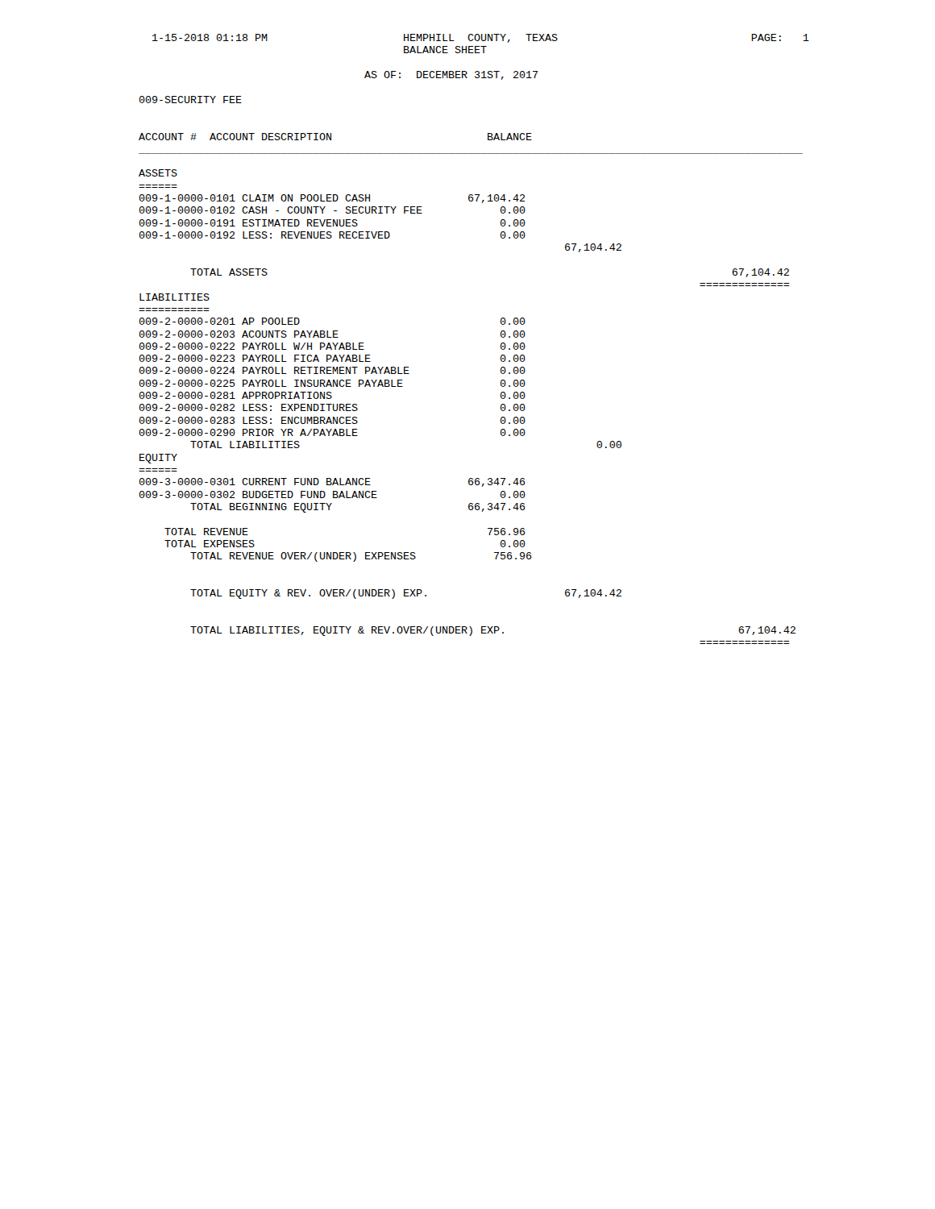1-15-2018 01:18 PM                     HEMPHILL  COUNTY,  TEXAS                              PAGE:   1
                                         BALANCE SHEET

                                   AS OF:  DECEMBER 31ST, 2017

009-SECURITY FEE


ACCOUNT #  ACCOUNT DESCRIPTION                        BALANCE
_______________________________________________________________________________________________________

ASSETS
======
009-1-0000-0101 CLAIM ON POOLED CASH               67,104.42
009-1-0000-0102 CASH - COUNTY - SECURITY FEE            0.00
009-1-0000-0191 ESTIMATED REVENUES                      0.00
009-1-0000-0192 LESS: REVENUES RECEIVED                 0.00
                                                                  67,104.42

        TOTAL ASSETS                                                                        67,104.42
                                                                                       ==============
LIABILITIES
===========
009-2-0000-0201 AP POOLED                               0.00
009-2-0000-0203 ACOUNTS PAYABLE                         0.00
009-2-0000-0222 PAYROLL W/H PAYABLE                     0.00
009-2-0000-0223 PAYROLL FICA PAYABLE                    0.00
009-2-0000-0224 PAYROLL RETIREMENT PAYABLE              0.00
009-2-0000-0225 PAYROLL INSURANCE PAYABLE               0.00
009-2-0000-0281 APPROPRIATIONS                          0.00
009-2-0000-0282 LESS: EXPENDITURES                      0.00
009-2-0000-0283 LESS: ENCUMBRANCES                      0.00
009-2-0000-0290 PRIOR YR A/PAYABLE                      0.00
        TOTAL LIABILITIES                                              0.00
EQUITY
======
009-3-0000-0301 CURRENT FUND BALANCE               66,347.46
009-3-0000-0302 BUDGETED FUND BALANCE                   0.00
        TOTAL BEGINNING EQUITY                     66,347.46

    TOTAL REVENUE                                     756.96
    TOTAL EXPENSES                                      0.00
        TOTAL REVENUE OVER/(UNDER) EXPENSES            756.96


        TOTAL EQUITY & REV. OVER/(UNDER) EXP.                     67,104.42


        TOTAL LIABILITIES, EQUITY & REV.OVER/(UNDER) EXP.                                    67,104.42
                                                                                       ==============